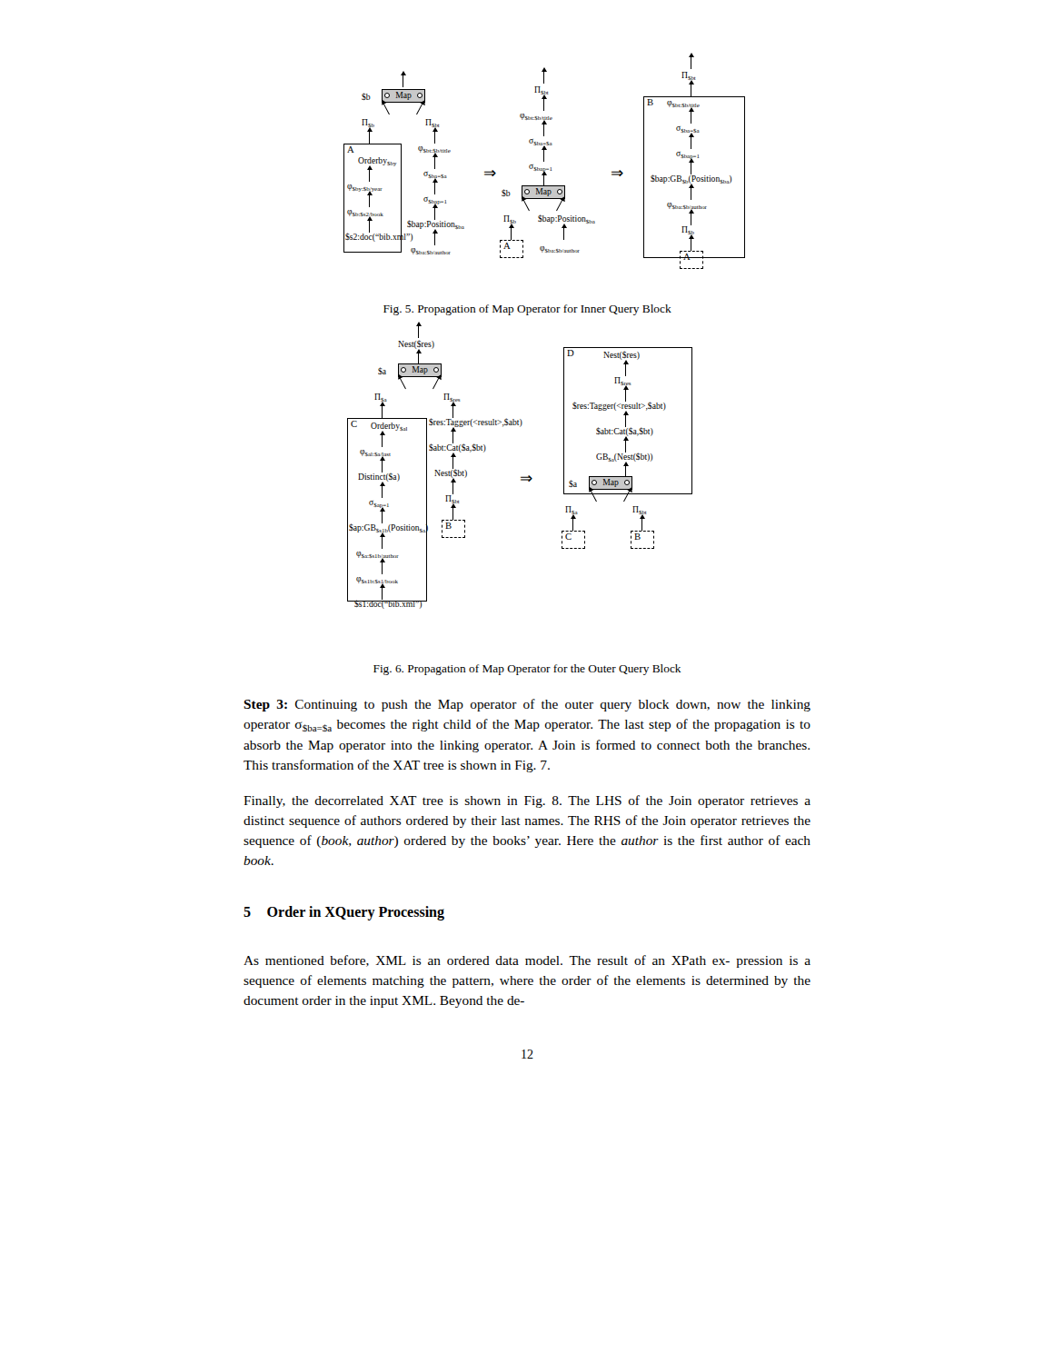$b
Map
Π$b Π$bt
A Orderby$by
φ$by:$b/year
φ$b:$s2/book
$s2:doc(“bib.xml”) φ$bt:$b/title
σ$ba=$a
σ$bap=1
$bap:Position$ba
φ$ba:$b/author
⇒
Π$bt
φ$bt:$b/title
σ$ba=$a
σ$bap=1
$b
Map
Π$b $bap:Position$ba
A φ$ba:$b/author
⇒
Π$bt
B φ$bt:$b/title
σ$ba=$a
σ$bap=1
$bap:GB$b(Position$ba)
φ$ba:$b/author
Π$b
A
Fig. 5. Propagation of Map Operator for Inner Query Block
Nest($res)
$a
Map
Π$a Π$res
C Orderby$al
φ$al:$a/last
Distinct($a)
σ$ap=1
$ap:GB$s1b(Position$a)
φ$a:$s1b/author
φ$s1b:$s1/book
$s1:doc(“bib.xml”) $res:Tagger(<result>,$abt)
$abt:Cat($a,$bt)
Nest($bt)
Π$bt
B
⇒
D Nest($res)
Π$res
$res:Tagger(<result>,$abt)
$abt:Cat($a,$bt)
GB$a(Nest($bt))
$a
Map
Π$a Π$bt
C
B
Fig. 6. Propagation of Map Operator for the Outer Query Block
Step 3: Continuing to push the Map operator of the outer query block down, now the linking operator σ$ba=$a becomes the right child of the Map operator. The last step of the propagation is to absorb the Map operator into the linking operator. A Join is formed to connect both the branches. This transformation of the XAT tree is shown in Fig. 7.
Finally, the decorrelated XAT tree is shown in Fig. 8. The LHS of the Join operator retrieves a distinct sequence of authors ordered by their last names. The RHS of the Join operator retrieves the sequence of (book, author) ordered by the books’ year. Here the author is the first author of each book.
5 Order in XQuery Processing
As mentioned before, XML is an ordered data model. The result of an XPath ex- pression is a sequence of elements matching the pattern, where the order of the elements is determined by the document order in the input XML. Beyond the de-
12